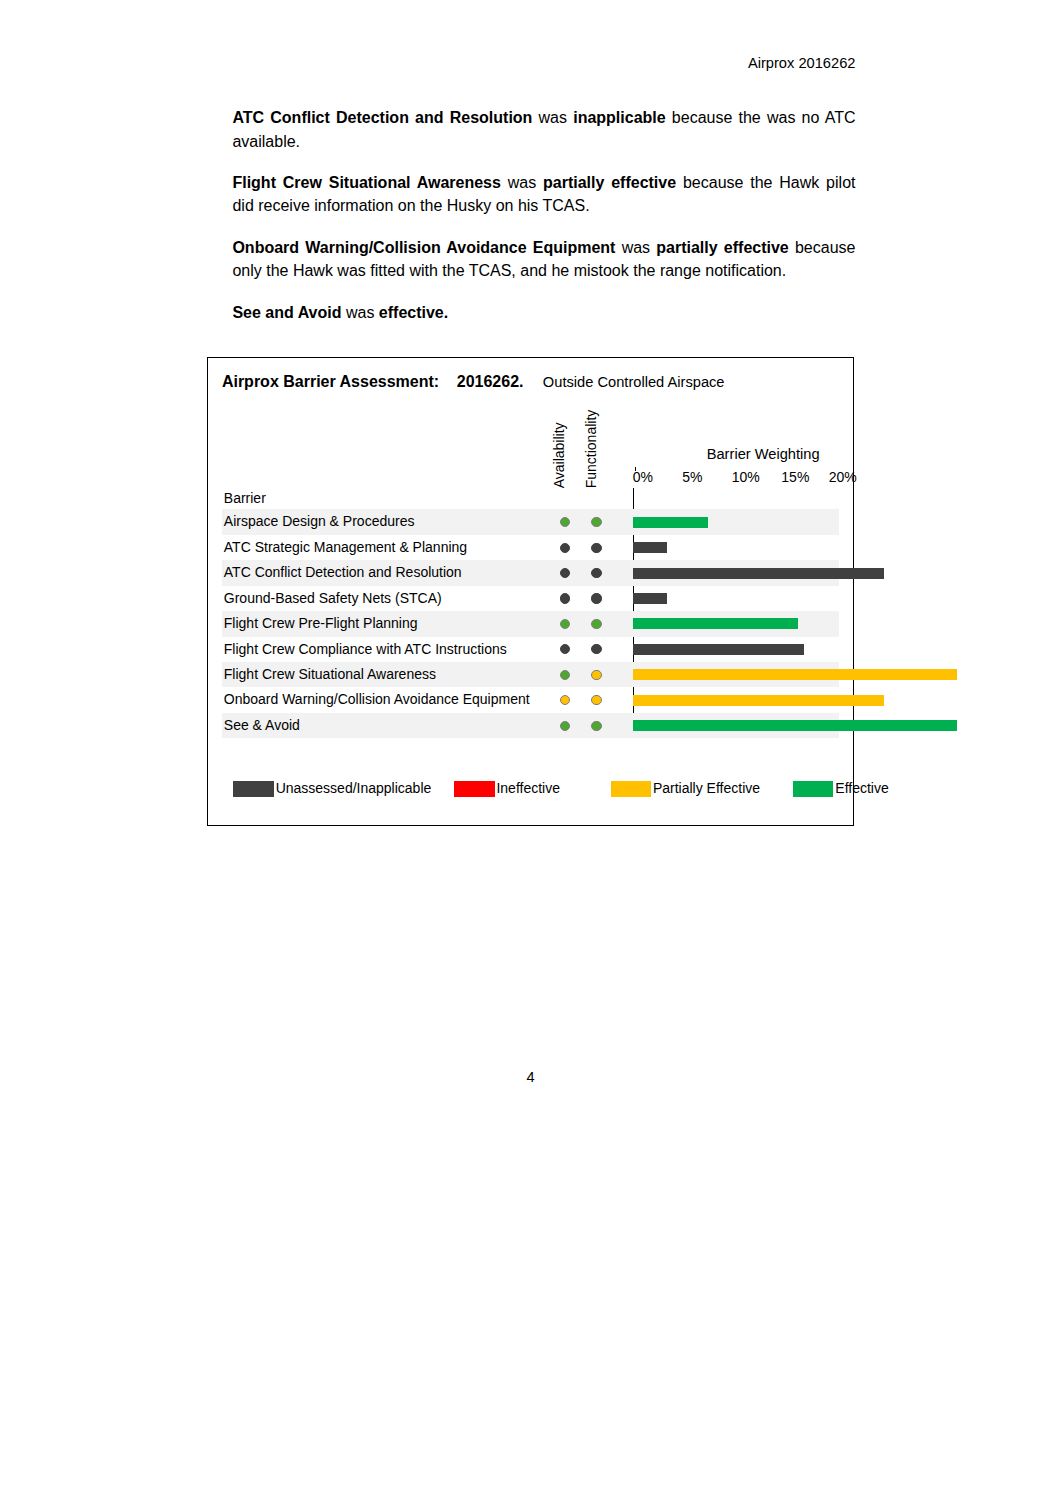Airprox 2016262
ATC Conflict Detection and Resolution was inapplicable because the was no ATC available.
Flight Crew Situational Awareness was partially effective because the Hawk pilot did receive information on the Husky on his TCAS.
Onboard Warning/Collision Avoidance Equipment was partially effective because only the Hawk was fitted with the TCAS, and he mistook the range notification.
See and Avoid was effective.
Airprox Barrier Assessment:2016262. Outside Controlled Airspace
Availability Functionality Barrier Weighting
0% 5% 10% 15% 20%
Barrier
Airspace Design & Procedures
ATC Strategic Management & Planning
ATC Conflict Detection and Resolution
Ground-Based Safety Nets (STCA)
Flight Crew Pre-Flight Planning
Flight Crew Compliance with ATC Instructions
Flight Crew Situational Awareness
Onboard Warning/Collision Avoidance Equipment
See & Avoid
Unassessed/Inapplicable Ineffective Partially Effective Effective
4